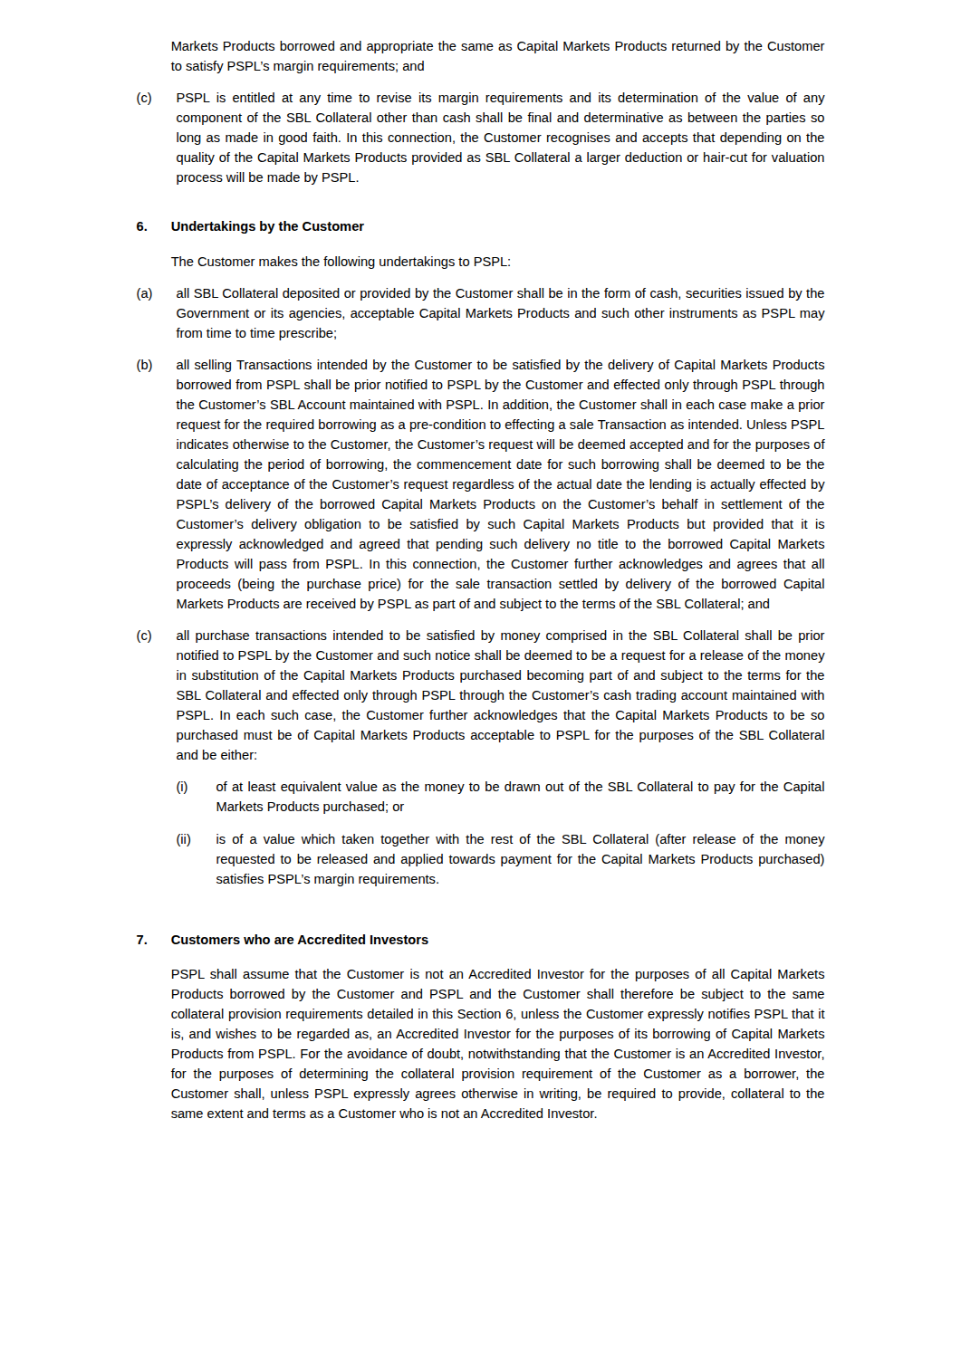Markets Products borrowed and appropriate the same as Capital Markets Products returned by the Customer to satisfy PSPL’s margin requirements; and
(c)
PSPL is entitled at any time to revise its margin requirements and its determination of the value of any component of the SBL Collateral other than cash shall be final and determinative as between the parties so long as made in good faith. In this connection, the Customer recognises and accepts that depending on the quality of the Capital Markets Products provided as SBL Collateral a larger deduction or hair-cut for valuation process will be made by PSPL.
6.
Undertakings by the Customer
The Customer makes the following undertakings to PSPL:
(a)
all SBL Collateral deposited or provided by the Customer shall be in the form of cash, securities issued by the Government or its agencies, acceptable Capital Markets Products and such other instruments as PSPL may from time to time prescribe;
(b)
all selling Transactions intended by the Customer to be satisfied by the delivery of Capital Markets Products borrowed from PSPL shall be prior notified to PSPL by the Customer and effected only through PSPL through the Customer’s SBL Account maintained with PSPL. In addition, the Customer shall in each case make a prior request for the required borrowing as a pre-condition to effecting a sale Transaction as intended. Unless PSPL indicates otherwise to the Customer, the Customer’s request will be deemed accepted and for the purposes of calculating the period of borrowing, the commencement date for such borrowing shall be deemed to be the date of acceptance of the Customer’s request regardless of the actual date the lending is actually effected by PSPL’s delivery of the borrowed Capital Markets Products on the Customer’s behalf in settlement of the Customer’s delivery obligation to be satisfied by such Capital Markets Products but provided that it is expressly acknowledged and agreed that pending such delivery no title to the borrowed Capital Markets Products will pass from PSPL. In this connection, the Customer further acknowledges and agrees that all proceeds (being the purchase price) for the sale transaction settled by delivery of the borrowed Capital Markets Products are received by PSPL as part of and subject to the terms of the SBL Collateral; and
(c)
all purchase transactions intended to be satisfied by money comprised in the SBL Collateral shall be prior notified to PSPL by the Customer and such notice shall be deemed to be a request for a release of the money in substitution of the Capital Markets Products purchased becoming part of and subject to the terms for the SBL Collateral and effected only through PSPL through the Customer’s cash trading account maintained with PSPL. In each such case, the Customer further acknowledges that the Capital Markets Products to be so purchased must be of Capital Markets Products acceptable to PSPL for the purposes of the SBL Collateral and be either:
(i)
of at least equivalent value as the money to be drawn out of the SBL Collateral to pay for the Capital Markets Products purchased; or
(ii)
is of a value which taken together with the rest of the SBL Collateral (after release of the money requested to be released and applied towards payment for the Capital Markets Products purchased) satisfies PSPL’s margin requirements.
7.
Customers who are Accredited Investors
PSPL shall assume that the Customer is not an Accredited Investor for the purposes of all Capital Markets Products borrowed by the Customer and PSPL and the Customer shall therefore be subject to the same collateral provision requirements detailed in this Section 6, unless the Customer expressly notifies PSPL that it is, and wishes to be regarded as, an Accredited Investor for the purposes of its borrowing of Capital Markets Products from PSPL. For the avoidance of doubt, notwithstanding that the Customer is an Accredited Investor, for the purposes of determining the collateral provision requirement of the Customer as a borrower, the Customer shall, unless PSPL expressly agrees otherwise in writing, be required to provide, collateral to the same extent and terms as a Customer who is not an Accredited Investor.